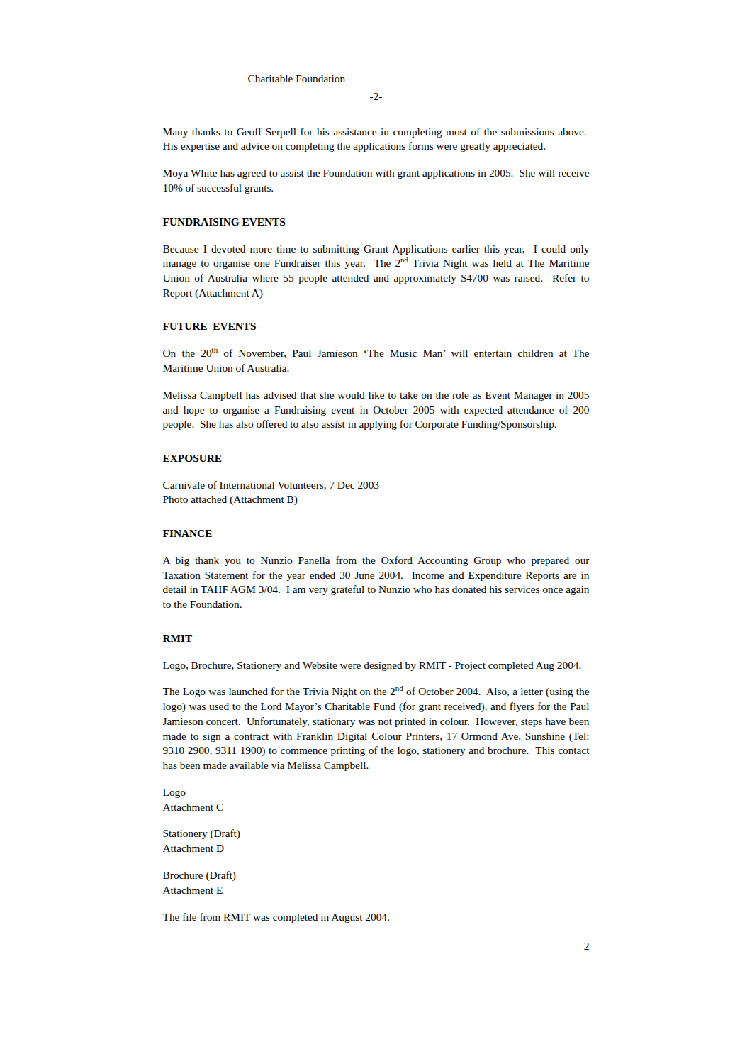Charitable Foundation
-2-
Many thanks to Geoff Serpell for his assistance in completing most of the submissions above. His expertise and advice on completing the applications forms were greatly appreciated.
Moya White has agreed to assist the Foundation with grant applications in 2005. She will receive 10% of successful grants.
FUNDRAISING EVENTS
Because I devoted more time to submitting Grant Applications earlier this year, I could only manage to organise one Fundraiser this year. The 2nd Trivia Night was held at The Maritime Union of Australia where 55 people attended and approximately $4700 was raised. Refer to Report (Attachment A)
FUTURE EVENTS
On the 20th of November, Paul Jamieson ‘The Music Man’ will entertain children at The Maritime Union of Australia.
Melissa Campbell has advised that she would like to take on the role as Event Manager in 2005 and hope to organise a Fundraising event in October 2005 with expected attendance of 200 people. She has also offered to also assist in applying for Corporate Funding/Sponsorship.
EXPOSURE
Carnivale of International Volunteers, 7 Dec 2003
Photo attached (Attachment B)
FINANCE
A big thank you to Nunzio Panella from the Oxford Accounting Group who prepared our Taxation Statement for the year ended 30 June 2004. Income and Expenditure Reports are in detail in TAHF AGM 3/04. I am very grateful to Nunzio who has donated his services once again to the Foundation.
RMIT
Logo, Brochure, Stationery and Website were designed by RMIT - Project completed Aug 2004.
The Logo was launched for the Trivia Night on the 2nd of October 2004. Also, a letter (using the logo) was used to the Lord Mayor’s Charitable Fund (for grant received), and flyers for the Paul Jamieson concert. Unfortunately, stationary was not printed in colour. However, steps have been made to sign a contract with Franklin Digital Colour Printers, 17 Ormond Ave, Sunshine (Tel: 9310 2900, 9311 1900) to commence printing of the logo, stationery and brochure. This contact has been made available via Melissa Campbell.
Logo
Attachment C
Stationery (Draft)
Attachment D
Brochure (Draft)
Attachment E
The file from RMIT was completed in August 2004.
2